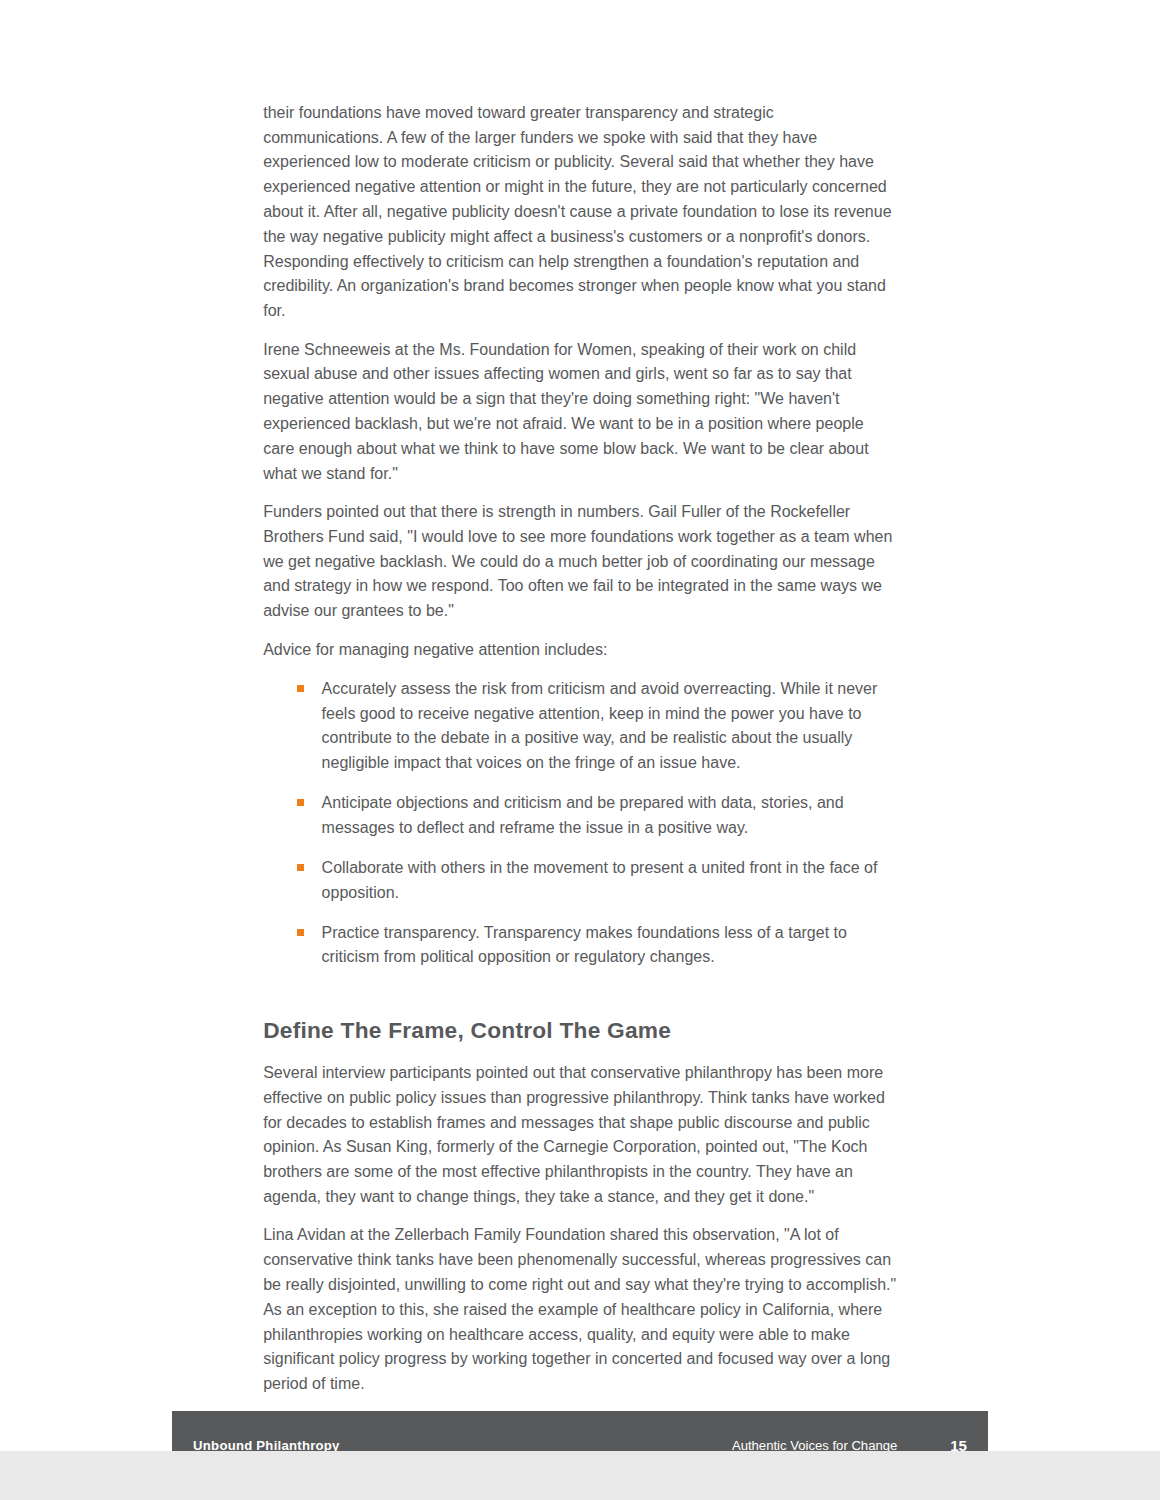their foundations have moved toward greater transparency and strategic communications. A few of the larger funders we spoke with said that they have experienced low to moderate criticism or publicity. Several said that whether they have experienced negative attention or might in the future, they are not particularly concerned about it. After all, negative publicity doesn't cause a private foundation to lose its revenue the way negative publicity might affect a business's customers or a nonprofit's donors. Responding effectively to criticism can help strengthen a foundation's reputation and credibility. An organization's brand becomes stronger when people know what you stand for.
Irene Schneeweis at the Ms. Foundation for Women, speaking of their work on child sexual abuse and other issues affecting women and girls, went so far as to say that negative attention would be a sign that they're doing something right: "We haven't experienced backlash, but we're not afraid. We want to be in a position where people care enough about what we think to have some blow back. We want to be clear about what we stand for."
Funders pointed out that there is strength in numbers. Gail Fuller of the Rockefeller Brothers Fund said, "I would love to see more foundations work together as a team when we get negative backlash. We could do a much better job of coordinating our message and strategy in how we respond. Too often we fail to be integrated in the same ways we advise our grantees to be."
Advice for managing negative attention includes:
Accurately assess the risk from criticism and avoid overreacting. While it never feels good to receive negative attention, keep in mind the power you have to contribute to the debate in a positive way, and be realistic about the usually negligible impact that voices on the fringe of an issue have.
Anticipate objections and criticism and be prepared with data, stories, and messages to deflect and reframe the issue in a positive way.
Collaborate with others in the movement to present a united front in the face of opposition.
Practice transparency. Transparency makes foundations less of a target to criticism from political opposition or regulatory changes.
Define The Frame, Control The Game
Several interview participants pointed out that conservative philanthropy has been more effective on public policy issues than progressive philanthropy. Think tanks have worked for decades to establish frames and messages that shape public discourse and public opinion. As Susan King, formerly of the Carnegie Corporation, pointed out, "The Koch brothers are some of the most effective philanthropists in the country. They have an agenda, they want to change things, they take a stance, and they get it done."
Lina Avidan at the Zellerbach Family Foundation shared this observation, "A lot of conservative think tanks have been phenomenally successful, whereas progressives can be really disjointed, unwilling to come right out and say what they're trying to accomplish." As an exception to this, she raised the example of healthcare policy in California, where philanthropies working on healthcare access, quality, and equity were able to make significant policy progress by working together in concerted and focused way over a long period of time.
Unbound Philanthropy
Authentic Voices for Change 15